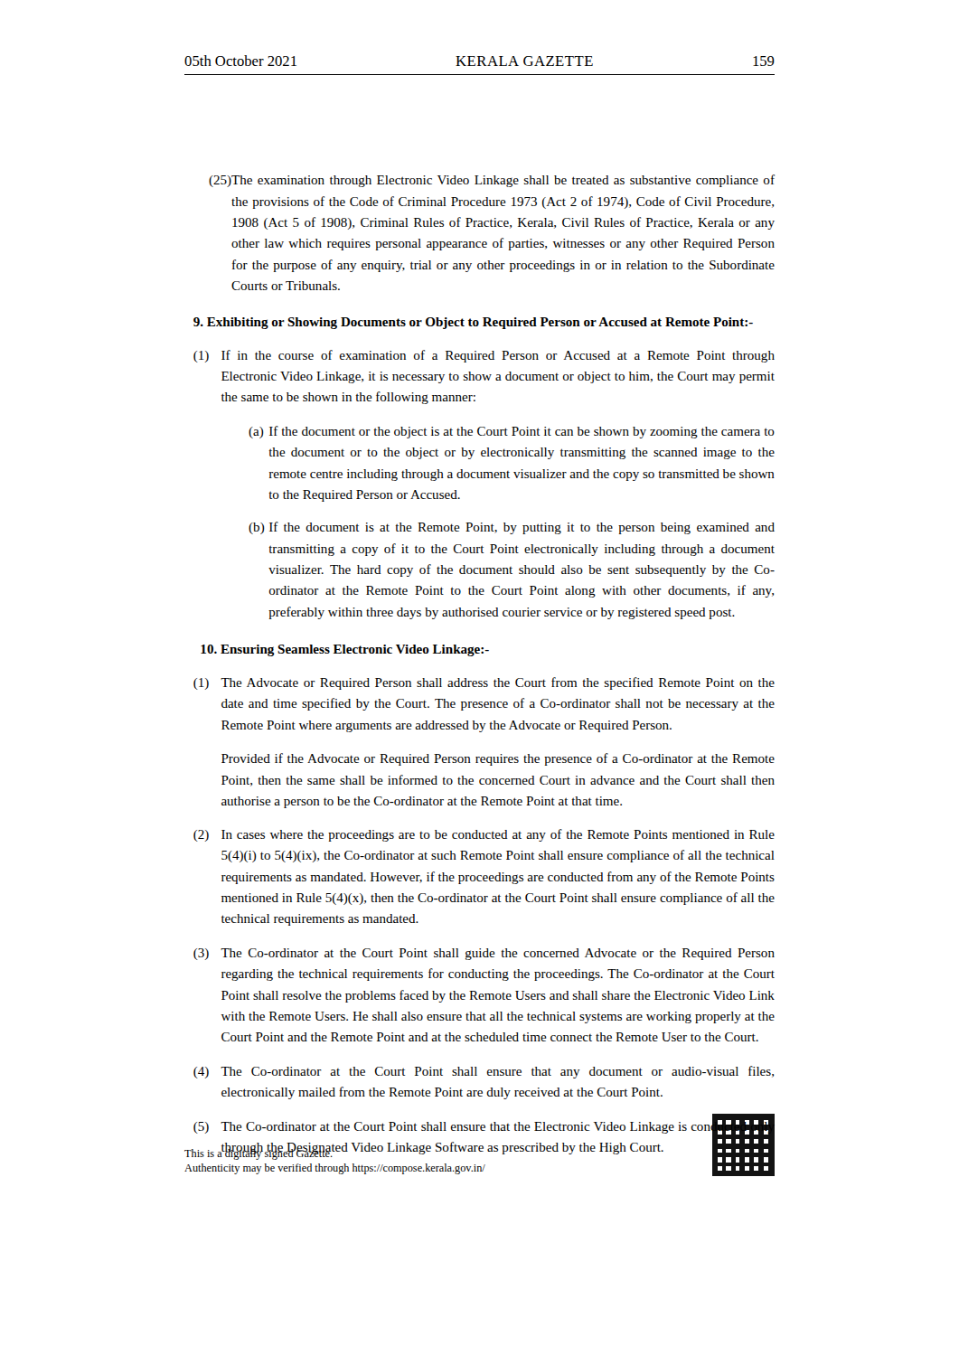05th October 2021
KERALA GAZETTE
159
(25)
The examination through Electronic Video Linkage shall be treated as substantive compliance of the provisions of the Code of Criminal Procedure 1973 (Act 2 of 1974), Code of Civil Procedure, 1908 (Act 5 of 1908), Criminal Rules of Practice, Kerala, Civil Rules of Practice, Kerala or any other law which requires personal appearance of parties, witnesses or any other Required Person for the purpose of any enquiry, trial or any other proceedings in or in relation to the Subordinate Courts or Tribunals.
9. Exhibiting or Showing Documents or Object to Required Person or Accused at Remote Point:-
(1)
If in the course of examination of a Required Person or Accused at a Remote Point through Electronic Video Linkage, it is necessary to show a document or object to him, the Court may permit the same to be shown in the following manner:
(a)
If the document or the object is at the Court Point it can be shown by zooming the camera to the document or to the object or by electronically transmitting the scanned image to the remote centre including through a document visualizer and the copy so transmitted be shown to the Required Person or Accused.
(b)
If the document is at the Remote Point, by putting it to the person being examined and transmitting a copy of it to the Court Point electronically including through a document visualizer. The hard copy of the document should also be sent subsequently by the Co-ordinator at the Remote Point to the Court Point along with other documents, if any, preferably within three days by authorised courier service or by registered speed post.
10. Ensuring Seamless Electronic Video Linkage:-
(1)
The Advocate or Required Person shall address the Court from the specified Remote Point on the date and time specified by the Court. The presence of a Co-ordinator shall not be necessary at the Remote Point where arguments are addressed by the Advocate or Required Person.
Provided if the Advocate or Required Person requires the presence of a Co-ordinator at the Remote Point, then the same shall be informed to the concerned Court in advance and the Court shall then authorise a person to be the Co-ordinator at the Remote Point at that time.
(2)
In cases where the proceedings are to be conducted at any of the Remote Points mentioned in Rule 5(4)(i) to 5(4)(ix), the Co-ordinator at such Remote Point shall ensure compliance of all the technical requirements as mandated. However, if the proceedings are conducted from any of the Remote Points mentioned in Rule 5(4)(x), then the Co-ordinator at the Court Point shall ensure compliance of all the technical requirements as mandated.
(3)
The Co-ordinator at the Court Point shall guide the concerned Advocate or the Required Person regarding the technical requirements for conducting the proceedings. The Co-ordinator at the Court Point shall resolve the problems faced by the Remote Users and shall share the Electronic Video Link with the Remote Users. He shall also ensure that all the technical systems are working properly at the Court Point and the Remote Point and at the scheduled time connect the Remote User to the Court.
(4)
The Co-ordinator at the Court Point shall ensure that any document or audio-visual files, electronically mailed from the Remote Point are duly received at the Court Point.
(5)
The Co-ordinator at the Court Point shall ensure that the Electronic Video Linkage is conducted only through the Designated Video Linkage Software as prescribed by the High Court.
This is a digitally signed Gazette.
Authenticity may be verified through https://compose.kerala.gov.in/